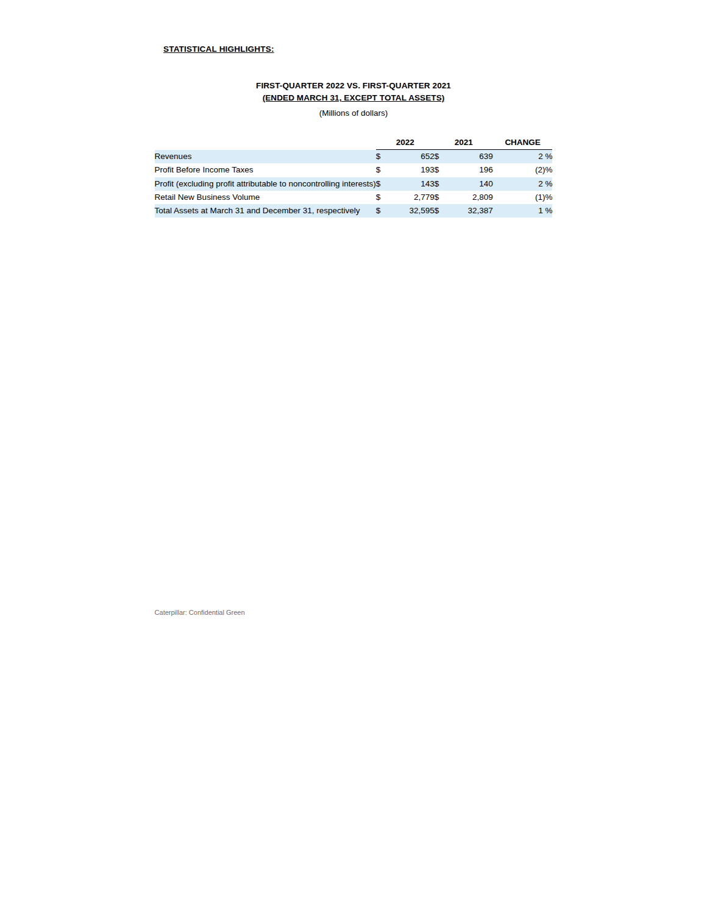STATISTICAL HIGHLIGHTS:
FIRST-QUARTER 2022 VS. FIRST-QUARTER 2021
(ENDED MARCH 31, EXCEPT TOTAL ASSETS)
(Millions of dollars)
| | 2022 | 2021 | CHANGE |
| --- | --- | --- | --- |
| Revenues | $ | 652 | $ | 639 | 2 % |
| Profit Before Income Taxes | $ | 193 | $ | 196 | (2)% |
| Profit (excluding profit attributable to noncontrolling interests) | $ | 143 | $ | 140 | 2 % |
| Retail New Business Volume | $ | 2,779 | $ | 2,809 | (1)% |
| Total Assets at March 31 and December 31, respectively | $ | 32,595 | $ | 32,387 | 1 % |
Caterpillar: Confidential Green